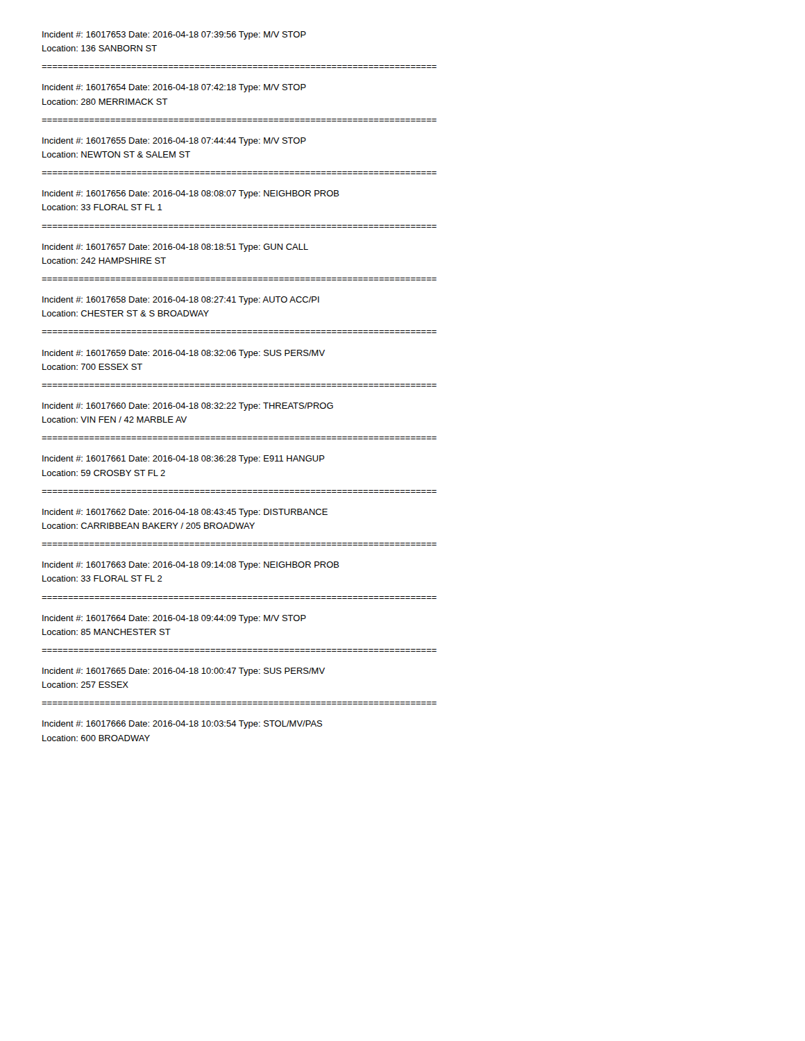Incident #: 16017653 Date: 2016-04-18 07:39:56 Type: M/V STOP
Location: 136 SANBORN ST
===========================================================================
Incident #: 16017654 Date: 2016-04-18 07:42:18 Type: M/V STOP
Location: 280 MERRIMACK ST
===========================================================================
Incident #: 16017655 Date: 2016-04-18 07:44:44 Type: M/V STOP
Location: NEWTON ST & SALEM ST
===========================================================================
Incident #: 16017656 Date: 2016-04-18 08:08:07 Type: NEIGHBOR PROB
Location: 33 FLORAL ST FL 1
===========================================================================
Incident #: 16017657 Date: 2016-04-18 08:18:51 Type: GUN CALL
Location: 242 HAMPSHIRE ST
===========================================================================
Incident #: 16017658 Date: 2016-04-18 08:27:41 Type: AUTO ACC/PI
Location: CHESTER ST & S BROADWAY
===========================================================================
Incident #: 16017659 Date: 2016-04-18 08:32:06 Type: SUS PERS/MV
Location: 700 ESSEX ST
===========================================================================
Incident #: 16017660 Date: 2016-04-18 08:32:22 Type: THREATS/PROG
Location: VIN FEN / 42 MARBLE AV
===========================================================================
Incident #: 16017661 Date: 2016-04-18 08:36:28 Type: E911 HANGUP
Location: 59 CROSBY ST FL 2
===========================================================================
Incident #: 16017662 Date: 2016-04-18 08:43:45 Type: DISTURBANCE
Location: CARRIBBEAN BAKERY / 205 BROADWAY
===========================================================================
Incident #: 16017663 Date: 2016-04-18 09:14:08 Type: NEIGHBOR PROB
Location: 33 FLORAL ST FL 2
===========================================================================
Incident #: 16017664 Date: 2016-04-18 09:44:09 Type: M/V STOP
Location: 85 MANCHESTER ST
===========================================================================
Incident #: 16017665 Date: 2016-04-18 10:00:47 Type: SUS PERS/MV
Location: 257 ESSEX
===========================================================================
Incident #: 16017666 Date: 2016-04-18 10:03:54 Type: STOL/MV/PAS
Location: 600 BROADWAY